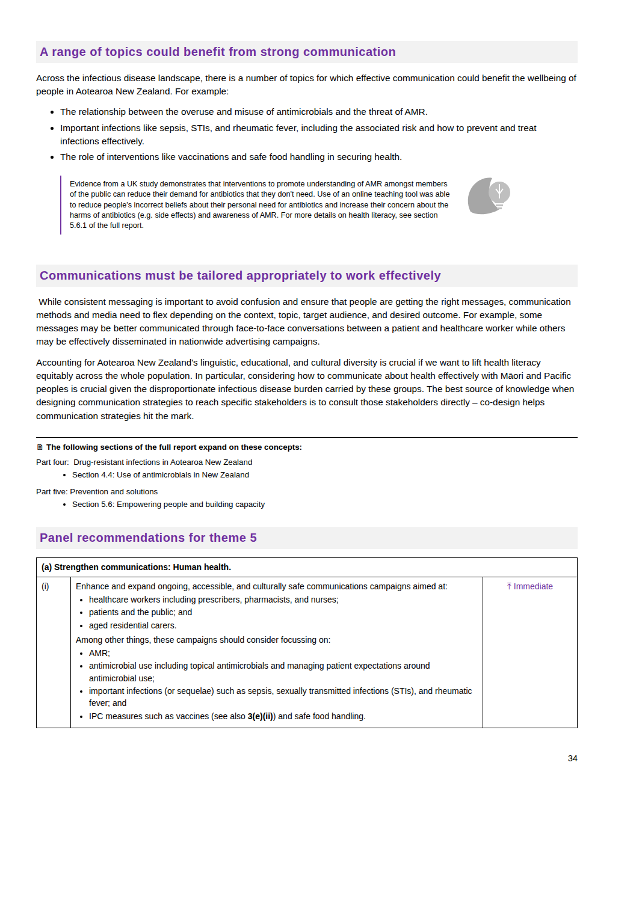A range of topics could benefit from strong communication
Across the infectious disease landscape, there is a number of topics for which effective communication could benefit the wellbeing of people in Aotearoa New Zealand. For example:
The relationship between the overuse and misuse of antimicrobials and the threat of AMR.
Important infections like sepsis, STIs, and rheumatic fever, including the associated risk and how to prevent and treat infections effectively.
The role of interventions like vaccinations and safe food handling in securing health.
Evidence from a UK study demonstrates that interventions to promote understanding of AMR amongst members of the public can reduce their demand for antibiotics that they don't need. Use of an online teaching tool was able to reduce people's incorrect beliefs about their personal need for antibiotics and increase their concern about the harms of antibiotics (e.g. side effects) and awareness of AMR. For more details on health literacy, see section 5.6.1 of the full report.
Communications must be tailored appropriately to work effectively
While consistent messaging is important to avoid confusion and ensure that people are getting the right messages, communication methods and media need to flex depending on the context, topic, target audience, and desired outcome. For example, some messages may be better communicated through face-to-face conversations between a patient and healthcare worker while others may be effectively disseminated in nationwide advertising campaigns.
Accounting for Aotearoa New Zealand's linguistic, educational, and cultural diversity is crucial if we want to lift health literacy equitably across the whole population. In particular, considering how to communicate about health effectively with Māori and Pacific peoples is crucial given the disproportionate infectious disease burden carried by these groups. The best source of knowledge when designing communication strategies to reach specific stakeholders is to consult those stakeholders directly – co-design helps communication strategies hit the mark.
🗎The following sections of the full report expand on these concepts:
Part four: Drug-resistant infections in Aotearoa New Zealand
Section 4.4: Use of antimicrobials in New Zealand
Part five: Prevention and solutions
Section 5.6: Empowering people and building capacity
Panel recommendations for theme 5
| (a) Strengthen communications: Human health. |
| --- |
| (i) | Enhance and expand ongoing, accessible, and culturally safe communications campaigns aimed at: healthcare workers including prescribers, pharmacists, and nurses; patients and the public; and aged residential carers. Among other things, these campaigns should consider focussing on: AMR; antimicrobial use including topical antimicrobials and managing patient expectations around antimicrobial use; important infections (or sequelae) such as sepsis, sexually transmitted infections (STIs), and rheumatic fever; and IPC measures such as vaccines (see also 3(e)(ii) ) and safe food handling. | ⤒ Immediate |
34